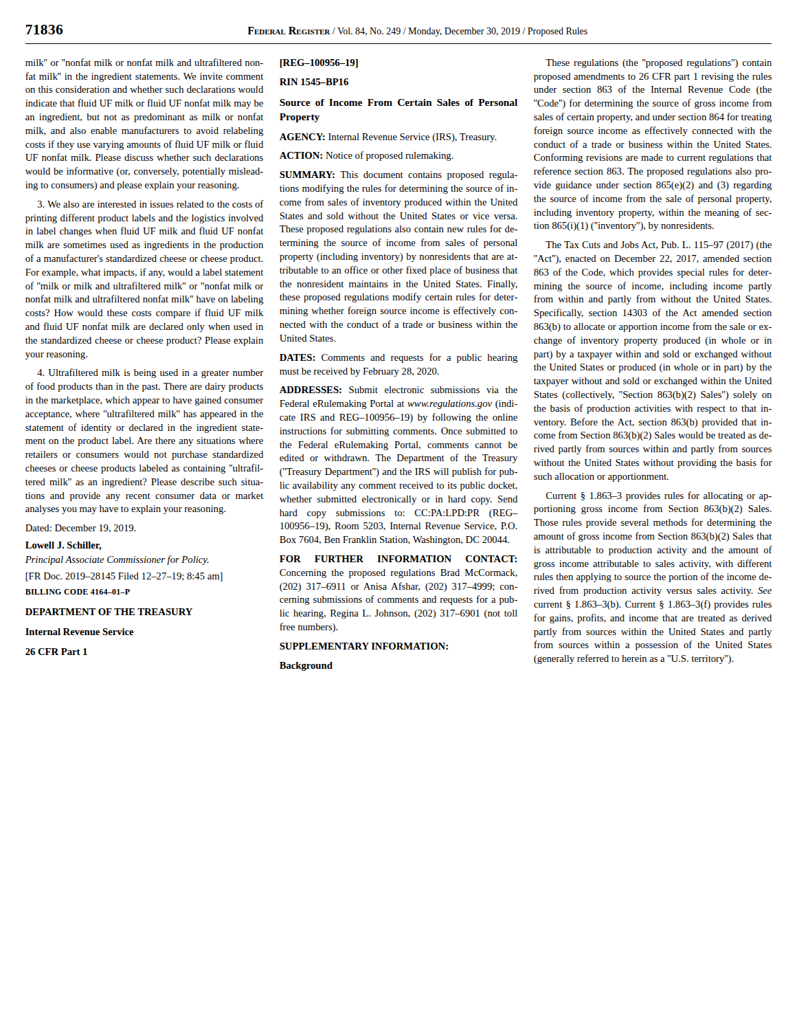71836
Federal Register / Vol. 84, No. 249 / Monday, December 30, 2019 / Proposed Rules
milk'' or ''nonfat milk or nonfat milk and ultrafiltered nonfat milk'' in the ingredient statements. We invite comment on this consideration and whether such declarations would indicate that fluid UF milk or fluid UF nonfat milk may be an ingredient, but not as predominant as milk or nonfat milk, and also enable manufacturers to avoid relabeling costs if they use varying amounts of fluid UF milk or fluid UF nonfat milk. Please discuss whether such declarations would be informative (or, conversely, potentially misleading to consumers) and please explain your reasoning.
3. We also are interested in issues related to the costs of printing different product labels and the logistics involved in label changes when fluid UF milk and fluid UF nonfat milk are sometimes used as ingredients in the production of a manufacturer's standardized cheese or cheese product. For example, what impacts, if any, would a label statement of ''milk or milk and ultrafiltered milk'' or ''nonfat milk or nonfat milk and ultrafiltered nonfat milk'' have on labeling costs? How would these costs compare if fluid UF milk and fluid UF nonfat milk are declared only when used in the standardized cheese or cheese product? Please explain your reasoning.
4. Ultrafiltered milk is being used in a greater number of food products than in the past. There are dairy products in the marketplace, which appear to have gained consumer acceptance, where ''ultrafiltered milk'' has appeared in the statement of identity or declared in the ingredient statement on the product label. Are there any situations where retailers or consumers would not purchase standardized cheeses or cheese products labeled as containing ''ultrafiltered milk'' as an ingredient? Please describe such situations and provide any recent consumer data or market analyses you may have to explain your reasoning.
Dated: December 19, 2019.
Lowell J. Schiller,
Principal Associate Commissioner for Policy.
[FR Doc. 2019–28145 Filed 12–27–19; 8:45 am]
BILLING CODE 4164–01–P
DEPARTMENT OF THE TREASURY
Internal Revenue Service
26 CFR Part 1
[REG–100956–19]
RIN 1545–BP16
Source of Income From Certain Sales of Personal Property
AGENCY: Internal Revenue Service (IRS), Treasury.
ACTION: Notice of proposed rulemaking.
SUMMARY: This document contains proposed regulations modifying the rules for determining the source of income from sales of inventory produced within the United States and sold without the United States or vice versa. These proposed regulations also contain new rules for determining the source of income from sales of personal property (including inventory) by nonresidents that are attributable to an office or other fixed place of business that the nonresident maintains in the United States. Finally, these proposed regulations modify certain rules for determining whether foreign source income is effectively connected with the conduct of a trade or business within the United States.
DATES: Comments and requests for a public hearing must be received by February 28, 2020.
ADDRESSES: Submit electronic submissions via the Federal eRulemaking Portal at www.regulations.gov (indicate IRS and REG–100956–19) by following the online instructions for submitting comments. Once submitted to the Federal eRulemaking Portal, comments cannot be edited or withdrawn. The Department of the Treasury (''Treasury Department'') and the IRS will publish for public availability any comment received to its public docket, whether submitted electronically or in hard copy. Send hard copy submissions to: CC:PA:LPD:PR (REG–100956–19), Room 5203, Internal Revenue Service, P.O. Box 7604, Ben Franklin Station, Washington, DC 20044.
FOR FURTHER INFORMATION CONTACT: Concerning the proposed regulations Brad McCormack, (202) 317–6911 or Anisa Afshar, (202) 317–4999; concerning submissions of comments and requests for a public hearing, Regina L. Johnson, (202) 317–6901 (not toll free numbers).
SUPPLEMENTARY INFORMATION:
Background
These regulations (the ''proposed regulations'') contain proposed amendments to 26 CFR part 1 revising the rules under section 863 of the Internal Revenue Code (the ''Code'') for determining the source of gross income from sales of certain property, and under section 864 for treating foreign source income as effectively connected with the conduct of a trade or business within the United States. Conforming revisions are made to current regulations that reference section 863. The proposed regulations also provide guidance under section 865(e)(2) and (3) regarding the source of income from the sale of personal property, including inventory property, within the meaning of section 865(i)(1) (''inventory''), by nonresidents.
The Tax Cuts and Jobs Act, Pub. L. 115–97 (2017) (the ''Act''), enacted on December 22, 2017, amended section 863 of the Code, which provides special rules for determining the source of income, including income partly from within and partly from without the United States. Specifically, section 14303 of the Act amended section 863(b) to allocate or apportion income from the sale or exchange of inventory property produced (in whole or in part) by a taxpayer within and sold or exchanged without the United States or produced (in whole or in part) by the taxpayer without and sold or exchanged within the United States (collectively, ''Section 863(b)(2) Sales'') solely on the basis of production activities with respect to that inventory. Before the Act, section 863(b) provided that income from Section 863(b)(2) Sales would be treated as derived partly from sources within and partly from sources without the United States without providing the basis for such allocation or apportionment.
Current § 1.863–3 provides rules for allocating or apportioning gross income from Section 863(b)(2) Sales. Those rules provide several methods for determining the amount of gross income from Section 863(b)(2) Sales that is attributable to production activity and the amount of gross income attributable to sales activity, with different rules then applying to source the portion of the income derived from production activity versus sales activity. See current § 1.863–3(b). Current § 1.863–3(f) provides rules for gains, profits, and income that are treated as derived partly from sources within the United States and partly from sources within a possession of the United States (generally referred to herein as a ''U.S. territory'').